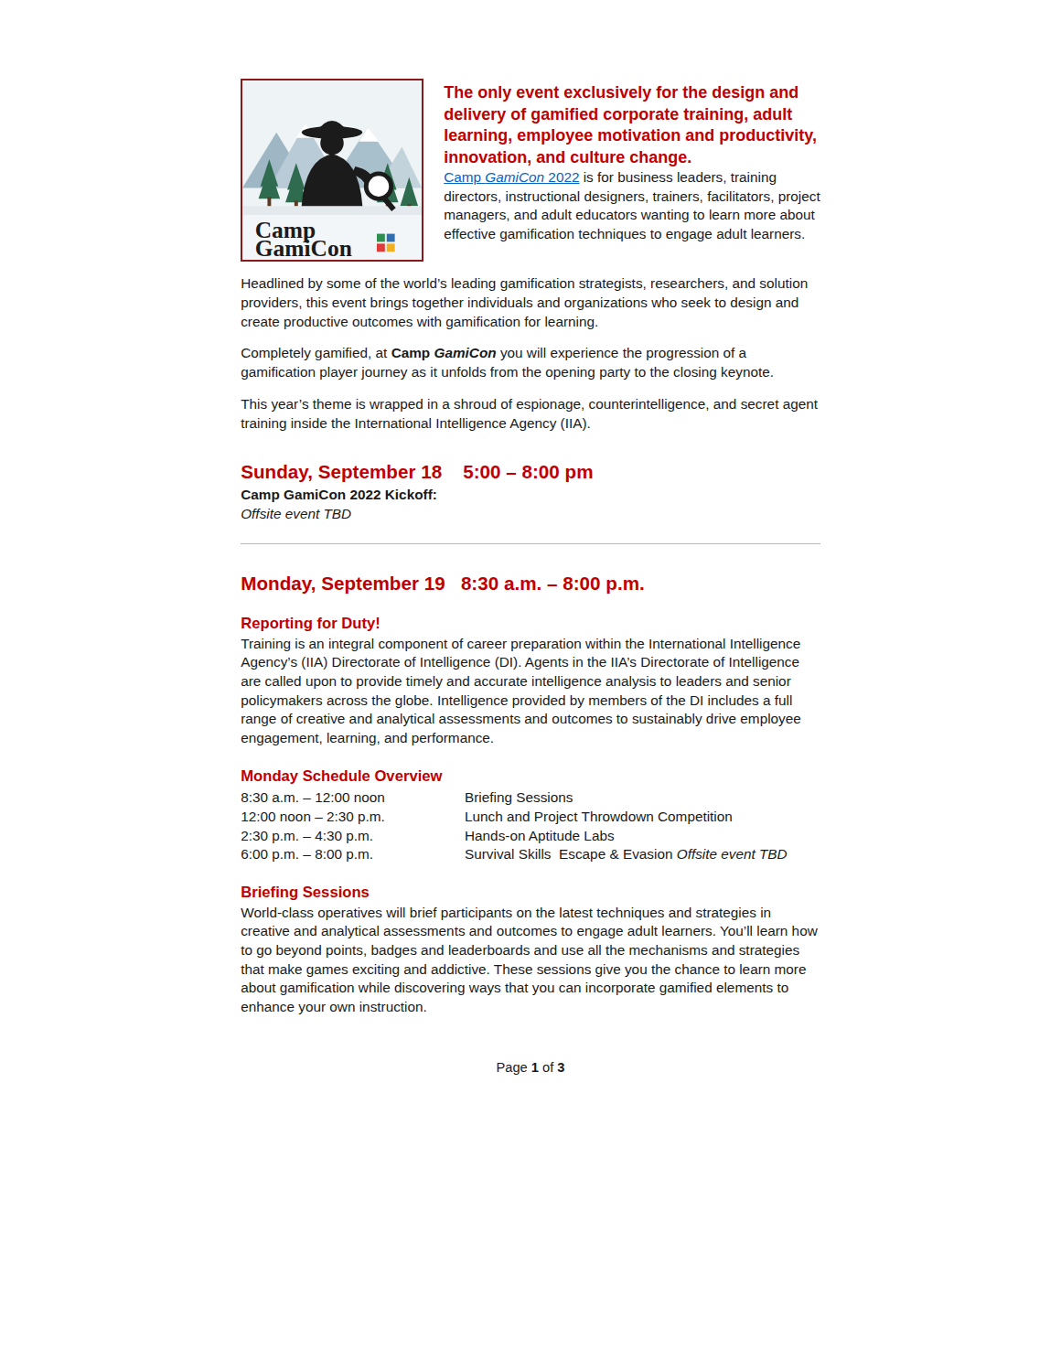Camp GamiCon
The only event exclusively for the design and delivery of gamified corporate training, adult learning, employee motivation and productivity, innovation, and culture change.
Camp GamiCon 2022 is for business leaders, training directors, instructional designers, trainers, facilitators, project managers, and adult educators wanting to learn more about effective gamification techniques to engage adult learners.
Headlined by some of the world’s leading gamification strategists, researchers, and solution providers, this event brings together individuals and organizations who seek to design and create productive outcomes with gamification for learning.
Completely gamified, at Camp GamiCon you will experience the progression of a gamification player journey as it unfolds from the opening party to the closing keynote.
This year’s theme is wrapped in a shroud of espionage, counterintelligence, and secret agent training inside the International Intelligence Agency (IIA).
Sunday, September 18 5:00 – 8:00 pm
Camp GamiCon 2022 Kickoff:
Offsite event TBD
Monday, September 19 8:30 a.m. – 8:00 p.m.
Reporting for Duty!
Training is an integral component of career preparation within the International Intelligence Agency’s (IIA) Directorate of Intelligence (DI). Agents in the IIA’s Directorate of Intelligence are called upon to provide timely and accurate intelligence analysis to leaders and senior policymakers across the globe. Intelligence provided by members of the DI includes a full range of creative and analytical assessments and outcomes to sustainably drive employee engagement, learning, and performance.
Monday Schedule Overview
| 8:30 a.m. – 12:00 noon | Briefing Sessions |
| 12:00 noon – 2:30 p.m. | Lunch and Project Throwdown Competition |
| 2:30 p.m. – 4:30 p.m. | Hands-on Aptitude Labs |
| 6:00 p.m. – 8:00 p.m. | Survival Skills Escape & Evasion Offsite event TBD |
Briefing Sessions
World-class operatives will brief participants on the latest techniques and strategies in creative and analytical assessments and outcomes to engage adult learners. You’ll learn how to go beyond points, badges and leaderboards and use all the mechanisms and strategies that make games exciting and addictive. These sessions give you the chance to learn more about gamification while discovering ways that you can incorporate gamified elements to enhance your own instruction.
Page 1 of 3